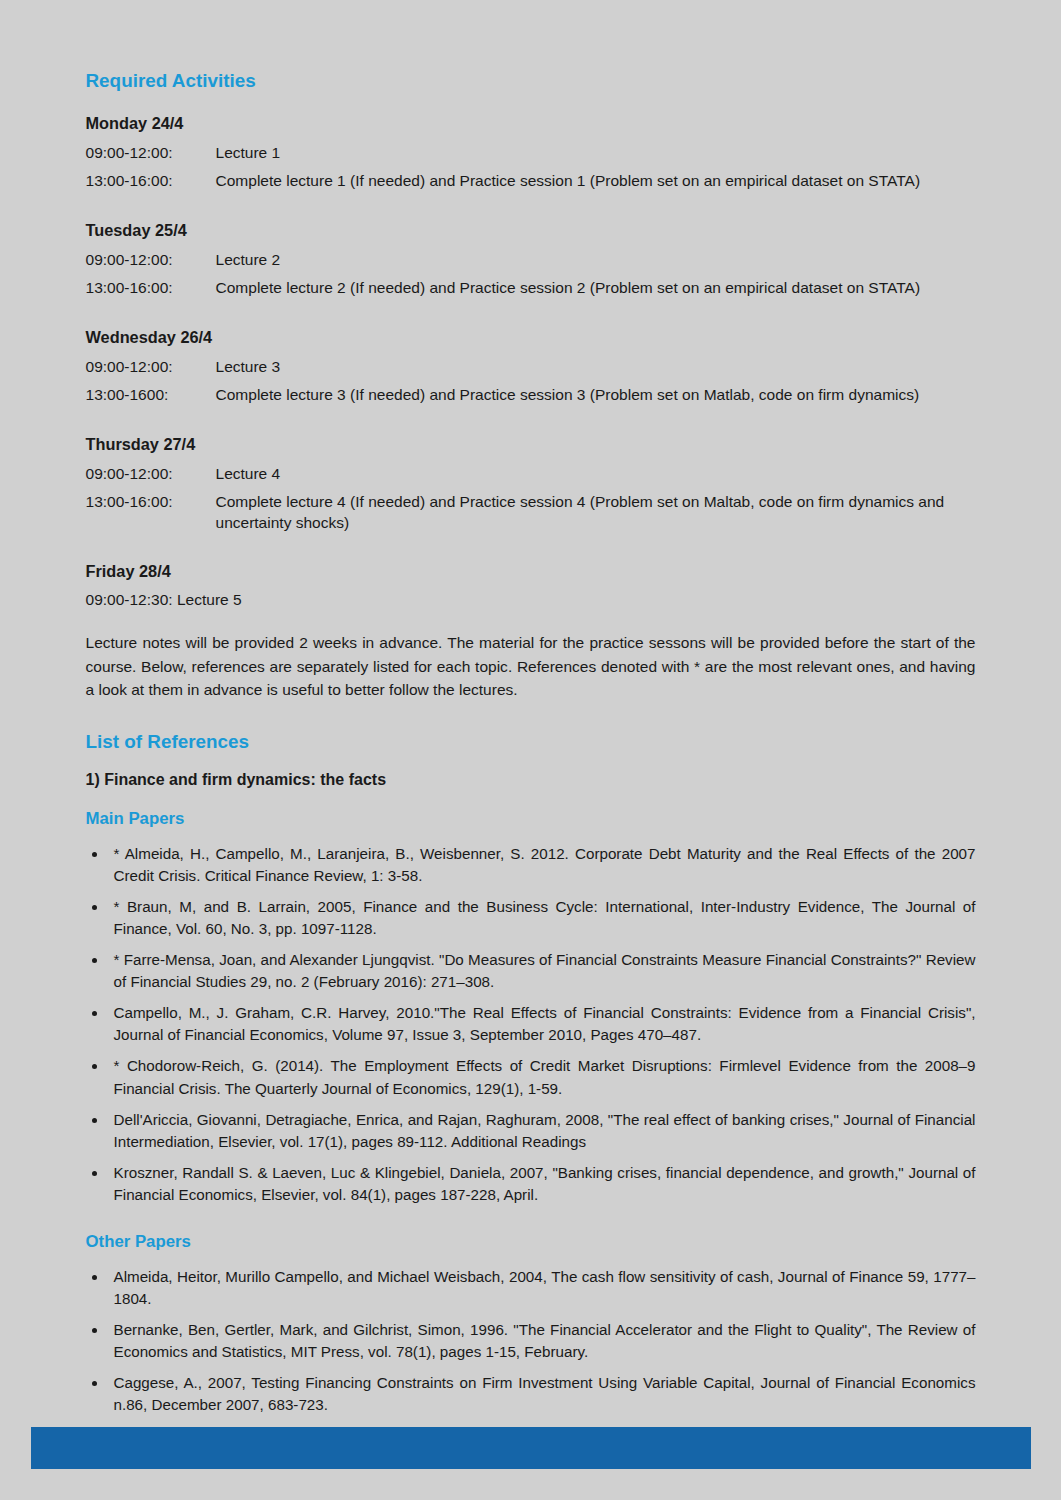Required Activities
Monday 24/4
| 09:00-12:00: | Lecture 1 |
| 13:00-16:00: | Complete lecture 1 (If needed) and Practice session 1 (Problem set on an empirical dataset on STATA) |
Tuesday 25/4
| 09:00-12:00: | Lecture 2 |
| 13:00-16:00: | Complete lecture 2 (If needed) and Practice session 2 (Problem set on an empirical dataset on STATA) |
Wednesday 26/4
| 09:00-12:00: | Lecture 3 |
| 13:00-1600: | Complete lecture 3 (If needed) and Practice session 3 (Problem set on Matlab, code on firm dynamics) |
Thursday 27/4
| 09:00-12:00: | Lecture 4 |
| 13:00-16:00: | Complete lecture 4 (If needed) and Practice session 4 (Problem set on Maltab, code on firm dynamics and uncertainty shocks) |
Friday 28/4
09:00-12:30: Lecture 5
Lecture notes will be provided 2 weeks in advance. The material for the practice sessons will be provided before the start of the course. Below, references are separately listed for each topic. References denoted with * are the most relevant ones, and having a look at them in advance is useful to better follow the lectures.
List of References
1) Finance and firm dynamics: the facts
Main Papers
* Almeida, H., Campello, M., Laranjeira, B., Weisbenner, S. 2012. Corporate Debt Maturity and the Real Effects of the 2007 Credit Crisis. Critical Finance Review, 1: 3-58.
* Braun, M, and B. Larrain, 2005, Finance and the Business Cycle: International, Inter-Industry Evidence, The Journal of Finance, Vol. 60, No. 3, pp. 1097-1128.
* Farre-Mensa, Joan, and Alexander Ljungqvist. "Do Measures of Financial Constraints Measure Financial Constraints?" Review of Financial Studies 29, no. 2 (February 2016): 271–308.
Campello, M., J. Graham, C.R. Harvey, 2010."The Real Effects of Financial Constraints: Evidence from a Financial Crisis", Journal of Financial Economics, Volume 97, Issue 3, September 2010, Pages 470–487.
* Chodorow-Reich, G. (2014). The Employment Effects of Credit Market Disruptions: Firmlevel Evidence from the 2008–9 Financial Crisis. The Quarterly Journal of Economics, 129(1), 1-59.
Dell'Ariccia, Giovanni, Detragiache, Enrica, and Rajan, Raghuram, 2008, "The real effect of banking crises," Journal of Financial Intermediation, Elsevier, vol. 17(1), pages 89-112. Additional Readings
Kroszner, Randall S. & Laeven, Luc & Klingebiel, Daniela, 2007, "Banking crises, financial dependence, and growth," Journal of Financial Economics, Elsevier, vol. 84(1), pages 187-228, April.
Other Papers
Almeida, Heitor, Murillo Campello, and Michael Weisbach, 2004, The cash flow sensitivity of cash, Journal of Finance 59, 1777–1804.
Bernanke, Ben, Gertler, Mark, and Gilchrist, Simon, 1996. "The Financial Accelerator and the Flight to Quality", The Review of Economics and Statistics, MIT Press, vol. 78(1), pages 1-15, February.
Caggese, A., 2007, Testing Financing Constraints on Firm Investment Using Variable Capital, Journal of Financial Economics n.86, December 2007, 683-723.
Caggese, A., Metzger, D., and V. Cunat, 2016, “Firing the Wrong Workers: Financing Constraints and Labor Misallocation”, Working Paper.